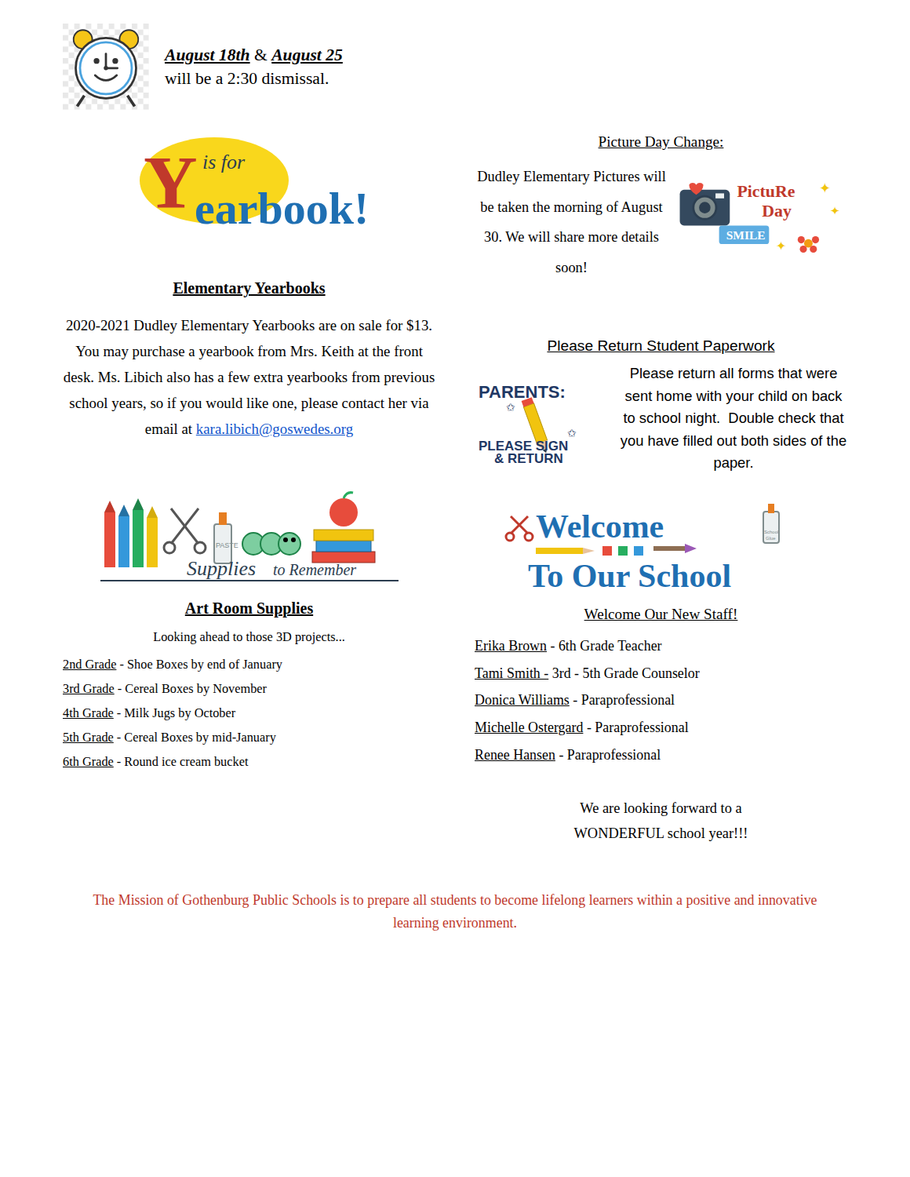August 18th & August 25
will be a 2:30 dismissal.
Y is for earbook!
Elementary Yearbooks
2020-2021 Dudley Elementary Yearbooks are on sale for $13. You may purchase a yearbook from Mrs. Keith at the front desk. Ms. Libich also has a few extra yearbooks from previous school years, so if you would like one, please contact her via email at kara.libich@goswedes.org
PASTE Supplies to Remember
Art Room Supplies
Looking ahead to those 3D projects...
2nd Grade - Shoe Boxes by end of January
3rd Grade - Cereal Boxes by November
4th Grade - Milk Jugs by October
5th Grade - Cereal Boxes by mid-January
6th Grade - Round ice cream bucket
Picture Day Change:
Dudley Elementary Pictures will be taken the morning of August 30. We will share more details soon!
PictuRe Day SMILE ✦ ✦ ✦
Please Return Student Paperwork
PARENTS: ✩ ✩ PLEASE SIGN & RETURN
Please return all forms that were sent home with your child on back to school night. Double check that you have filled out both sides of the paper.
Welcome School Glue To Our School
Welcome Our New Staff!
Erika Brown - 6th Grade Teacher
Tami Smith - 3rd - 5th Grade Counselor
Donica Williams - Paraprofessional
Michelle Ostergard - Paraprofessional
Renee Hansen - Paraprofessional
We are looking forward to a
WONDERFUL school year!!!
The Mission of Gothenburg Public Schools is to prepare all students to become lifelong learners within a positive and innovative learning environment.